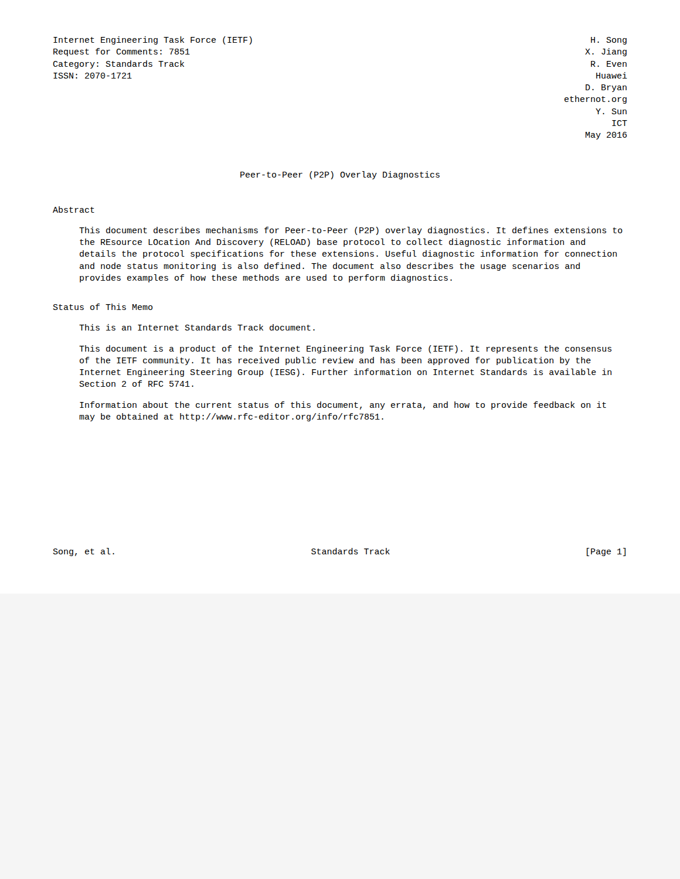| Internet Engineering Task Force (IETF) | H. Song |
| Request for Comments: 7851 | X. Jiang |
| Category: Standards Track | R. Even |
| ISSN: 2070-1721 | Huawei |
| | D. Bryan |
| | ethernot.org |
| | Y. Sun |
| | ICT |
| | May 2016 |
Peer-to-Peer (P2P) Overlay Diagnostics
Abstract
This document describes mechanisms for Peer-to-Peer (P2P) overlay diagnostics. It defines extensions to the REsource LOcation And Discovery (RELOAD) base protocol to collect diagnostic information and details the protocol specifications for these extensions. Useful diagnostic information for connection and node status monitoring is also defined. The document also describes the usage scenarios and provides examples of how these methods are used to perform diagnostics.
Status of This Memo
This is an Internet Standards Track document.
This document is a product of the Internet Engineering Task Force (IETF). It represents the consensus of the IETF community. It has received public review and has been approved for publication by the Internet Engineering Steering Group (IESG). Further information on Internet Standards is available in Section 2 of RFC 5741.
Information about the current status of this document, any errata, and how to provide feedback on it may be obtained at http://www.rfc-editor.org/info/rfc7851.
Song, et al. Standards Track [Page 1]